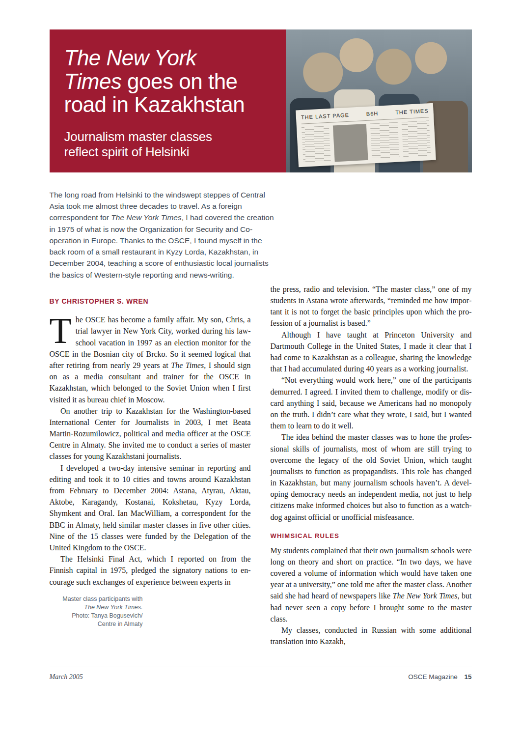The New York
Times goes on the
road in Kazakhstan
Journalism master classes
reflect spirit of Helsinki
The Last Page B6H The Times
The long road from Helsinki to the windswept steppes of Central Asia took me almost three decades to travel. As a foreign correspondent for The New York Times, I had covered the creation in 1975 of what is now the Organization for Security and Co-operation in Europe. Thanks to the OSCE, I found myself in the back room of a small restaurant in Kyzy Lorda, Kazakhstan, in December 2004, teaching a score of enthusiastic local journalists the basics of Western-style reporting and news-writing.
By Christopher S. Wren
The OSCE has become a family affair. My son, Chris, a trial lawyer in New York City, worked during his law-school vacation in 1997 as an election monitor for the OSCE in the Bosnian city of Brcko. So it seemed logical that after retiring from nearly 29 years at The Times, I should sign on as a media consultant and trainer for the OSCE in Kazakhstan, which belonged to the Soviet Union when I first visited it as bureau chief in Moscow.
On another trip to Kazakhstan for the Washington-based International Center for Journalists in 2003, I met Beata Martin-Rozumilowicz, political and media officer at the OSCE Centre in Almaty. She invited me to conduct a series of master classes for young Kazakhstani journalists.
I developed a two-day intensive seminar in reporting and editing and took it to 10 cities and towns around Kazakhstan from February to December 2004: Astana, Atyrau, Aktau, Aktobe, Karagandy, Kostanai, Kokshetau, Kyzy Lorda, Shymkent and Oral. Ian MacWilliam, a correspondent for the BBC in Almaty, held similar master classes in five other cities. Nine of the 15 classes were funded by the Delegation of the United Kingdom to the OSCE.
The Helsinki Final Act, which I reported on from the Finnish capital in 1975, pledged the signatory nations to encourage such exchanges of experience between experts in
the press, radio and television. “The master class,” one of my students in Astana wrote afterwards, “reminded me how important it is not to forget the basic principles upon which the profession of a journalist is based.”
Although I have taught at Princeton University and Dartmouth College in the United States, I made it clear that I had come to Kazakhstan as a colleague, sharing the knowledge that I had accumulated during 40 years as a working journalist.
“Not everything would work here,” one of the participants demurred. I agreed. I invited them to challenge, modify or discard anything I said, because we Americans had no monopoly on the truth. I didn’t care what they wrote, I said, but I wanted them to learn to do it well.
The idea behind the master classes was to hone the professional skills of journalists, most of whom are still trying to overcome the legacy of the old Soviet Union, which taught journalists to function as propagandists. This role has changed in Kazakhstan, but many journalism schools haven’t. A developing democracy needs an independent media, not just to help citizens make informed choices but also to function as a watchdog against official or unofficial misfeasance.
Whimsical rules
My students complained that their own journalism schools were long on theory and short on practice. “In two days, we have covered a volume of information which would have taken one year at a university,” one told me after the master class. Another said she had heard of newspapers like The New York Times, but had never seen a copy before I brought some to the master class.
My classes, conducted in Russian with some additional translation into Kazakh,
Master class participants with
The New York Times.
Photo: Tanya Bogusevich/
Centre in Almaty
March 2005
OSCE Magazine 15